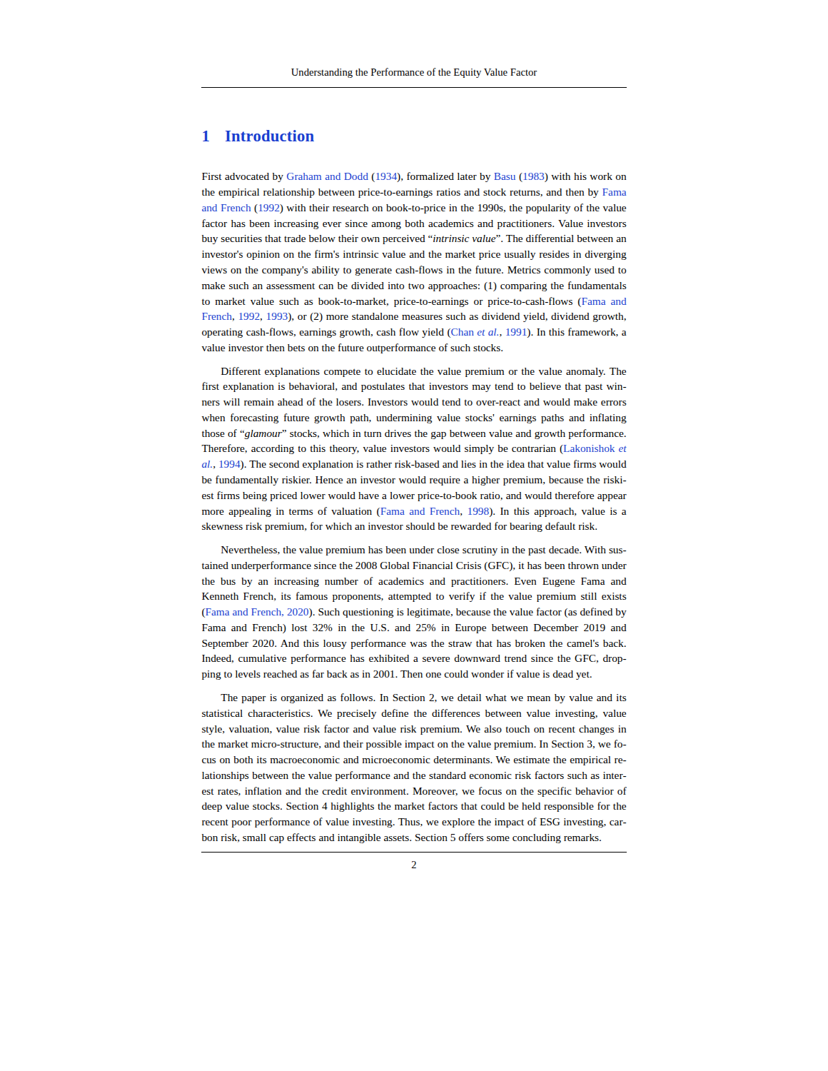Understanding the Performance of the Equity Value Factor
1 Introduction
First advocated by Graham and Dodd (1934), formalized later by Basu (1983) with his work on the empirical relationship between price-to-earnings ratios and stock returns, and then by Fama and French (1992) with their research on book-to-price in the 1990s, the popularity of the value factor has been increasing ever since among both academics and practitioners. Value investors buy securities that trade below their own perceived “intrinsic value”. The differential between an investor's opinion on the firm's intrinsic value and the market price usually resides in diverging views on the company's ability to generate cash-flows in the future. Metrics commonly used to make such an assessment can be divided into two approaches: (1) comparing the fundamentals to market value such as book-to-market, price-to-earnings or price-to-cash-flows (Fama and French, 1992, 1993), or (2) more standalone measures such as dividend yield, dividend growth, operating cash-flows, earnings growth, cash flow yield (Chan et al., 1991). In this framework, a value investor then bets on the future outperformance of such stocks.
Different explanations compete to elucidate the value premium or the value anomaly. The first explanation is behavioral, and postulates that investors may tend to believe that past winners will remain ahead of the losers. Investors would tend to over-react and would make errors when forecasting future growth path, undermining value stocks' earnings paths and inflating those of “glamour” stocks, which in turn drives the gap between value and growth performance. Therefore, according to this theory, value investors would simply be contrarian (Lakonishok et al., 1994). The second explanation is rather risk-based and lies in the idea that value firms would be fundamentally riskier. Hence an investor would require a higher premium, because the riskiest firms being priced lower would have a lower price-to-book ratio, and would therefore appear more appealing in terms of valuation (Fama and French, 1998). In this approach, value is a skewness risk premium, for which an investor should be rewarded for bearing default risk.
Nevertheless, the value premium has been under close scrutiny in the past decade. With sustained underperformance since the 2008 Global Financial Crisis (GFC), it has been thrown under the bus by an increasing number of academics and practitioners. Even Eugene Fama and Kenneth French, its famous proponents, attempted to verify if the value premium still exists (Fama and French, 2020). Such questioning is legitimate, because the value factor (as defined by Fama and French) lost 32% in the U.S. and 25% in Europe between December 2019 and September 2020. And this lousy performance was the straw that has broken the camel's back. Indeed, cumulative performance has exhibited a severe downward trend since the GFC, dropping to levels reached as far back as in 2001. Then one could wonder if value is dead yet.
The paper is organized as follows. In Section 2, we detail what we mean by value and its statistical characteristics. We precisely define the differences between value investing, value style, valuation, value risk factor and value risk premium. We also touch on recent changes in the market micro-structure, and their possible impact on the value premium. In Section 3, we focus on both its macroeconomic and microeconomic determinants. We estimate the empirical relationships between the value performance and the standard economic risk factors such as interest rates, inflation and the credit environment. Moreover, we focus on the specific behavior of deep value stocks. Section 4 highlights the market factors that could be held responsible for the recent poor performance of value investing. Thus, we explore the impact of ESG investing, carbon risk, small cap effects and intangible assets. Section 5 offers some concluding remarks.
2